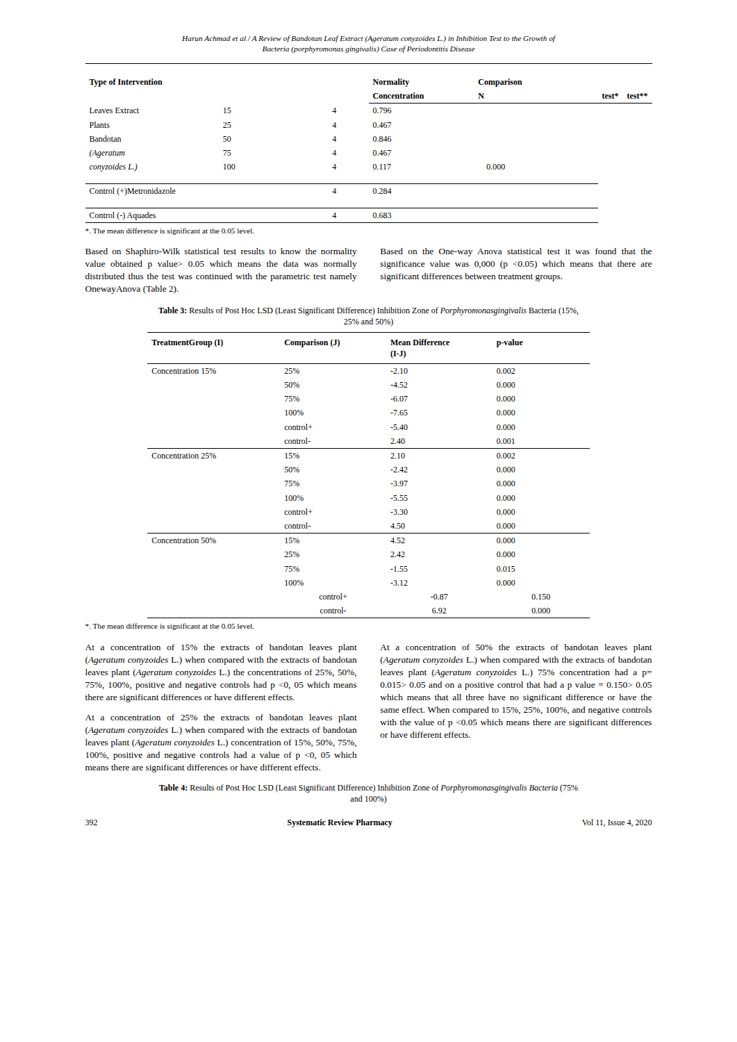Harun Achmad et al / A Review of Bandotan Leaf Extract (Ageratum conyzoides L.) in Inhibition Test to the Growth of
Bacteria (porphyromonas gingivalis) Case of Periodontitis Disease
| Type of Intervention | | | Normality | Comparison |
| --- | --- | --- | --- | --- |
| Concentration | N | test* | test** |
| Leaves Extract | 15 | 4 | 0.796 | |
| Plants | 25 | 4 | 0.467 | |
| Bandotan | 50 | 4 | 0.846 | |
| (Ageratum | 75 | 4 | 0.467 | |
| conyzoides L.) | 100 | 4 | 0.117 | 0.000 |
| Control (+)Metronidazole | 4 | 0.284 | |
| Control (-) Aquades | 4 | 0.683 | |
*. The mean difference is significant at the 0.05 level.
Based on Shaphiro-Wilk statistical test results to know the normality value obtained p value> 0.05 which means the data was normally distributed thus the test was continued with the parametric test namely OnewayAnova (Table 2).
Based on the One-way Anova statistical test it was found that the significance value was 0,000 (p <0.05) which means that there are significant differences between treatment groups.
Table 3: Results of Post Hoc LSD (Least Significant Difference) Inhibition Zone of Porphyromonasgingivalis Bacteria (15%,
25% and 50%)
| TreatmentGroup (I) | Comparison (J) | Mean Difference (I-J) | p-value |
| --- | --- | --- | --- |
| Concentration 15% | 25% | -2.10 | 0.002 |
| | 50% | -4.52 | 0.000 |
| | 75% | -6.07 | 0.000 |
| | 100% | -7.65 | 0.000 |
| | control+ | -5.40 | 0.000 |
| | control- | 2.40 | 0.001 |
| Concentration 25% | 15% | 2.10 | 0.002 |
| | 50% | -2.42 | 0.000 |
| | 75% | -3.97 | 0.000 |
| | 100% | -5.55 | 0.000 |
| | control+ | -3.30 | 0.000 |
| | control- | 4.50 | 0.000 |
| Concentration 50% | 15% | 4.52 | 0.000 |
| | 25% | 2.42 | 0.000 |
| | 75% | -1.55 | 0.015 |
| | 100% | -3.12 | 0.000 |
| | control+ | -0.87 | 0.150 |
| | control- | 6.92 | 0.000 |
*. The mean difference is significant at the 0.05 level.
At a concentration of 15% the extracts of bandotan leaves plant (Ageratum conyzoides L.) when compared with the extracts of bandotan leaves plant (Ageratum conyzoides L.) the concentrations of 25%, 50%, 75%, 100%, positive and negative controls had p <0, 05 which means there are significant differences or have different effects.
At a concentration of 25% the extracts of bandotan leaves plant (Ageratum conyzoides L.) when compared with the extracts of bandotan leaves plant (Ageratum conyzoides L.) concentration of 15%, 50%, 75%, 100%, positive and negative controls had a value of p <0, 05 which means there are significant differences or have different effects.
At a concentration of 50% the extracts of bandotan leaves plant (Ageratum conyzoides L.) when compared with the extracts of bandotan leaves plant (Ageratum conyzoides L.) 75% concentration had a p= 0.015> 0.05 and on a positive control that had a p value = 0.150> 0.05 which means that all three have no significant difference or have the same effect. When compared to 15%, 25%, 100%, and negative controls with the value of p <0.05 which means there are significant differences or have different effects.
Table 4: Results of Post Hoc LSD (Least Significant Difference) Inhibition Zone of Porphyromonasgingivalis Bacteria (75%
and 100%)
392 Systematic Review Pharmacy Vol 11, Issue 4, 2020